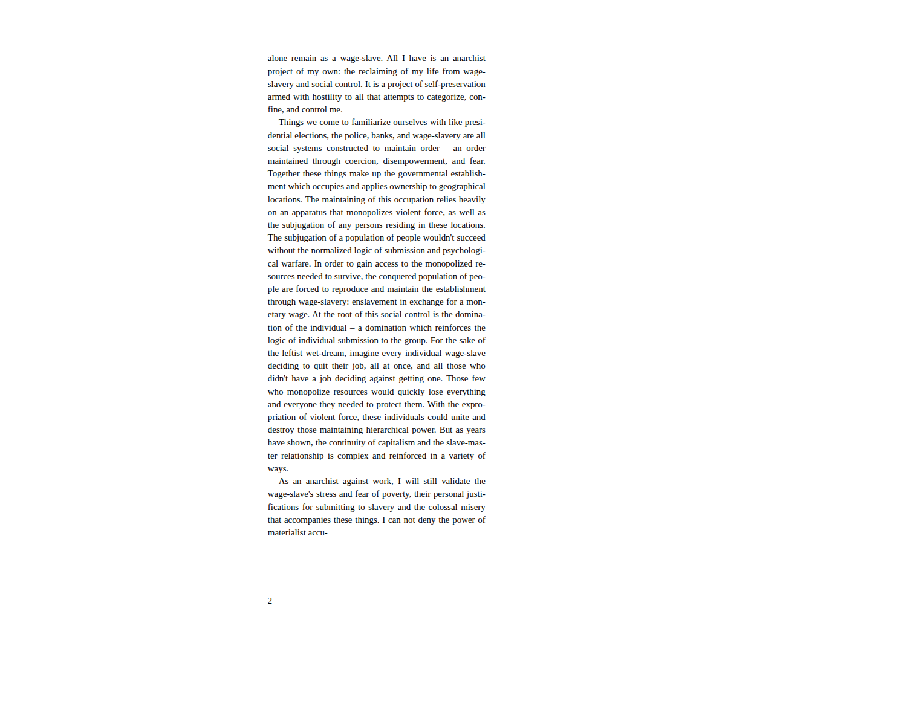alone remain as a wage-slave. All I have is an anarchist project of my own: the reclaiming of my life from wage-slavery and social control. It is a project of self-preservation armed with hostility to all that attempts to categorize, confine, and control me.
Things we come to familiarize ourselves with like presidential elections, the police, banks, and wage-slavery are all social systems constructed to maintain order – an order maintained through coercion, disempowerment, and fear. Together these things make up the governmental establishment which occupies and applies ownership to geographical locations. The maintaining of this occupation relies heavily on an apparatus that monopolizes violent force, as well as the subjugation of any persons residing in these locations. The subjugation of a population of people wouldn't succeed without the normalized logic of submission and psychological warfare. In order to gain access to the monopolized resources needed to survive, the conquered population of people are forced to reproduce and maintain the establishment through wage-slavery: enslavement in exchange for a monetary wage. At the root of this social control is the domination of the individual – a domination which reinforces the logic of individual submission to the group. For the sake of the leftist wet-dream, imagine every individual wage-slave deciding to quit their job, all at once, and all those who didn't have a job deciding against getting one. Those few who monopolize resources would quickly lose everything and everyone they needed to protect them. With the expropriation of violent force, these individuals could unite and destroy those maintaining hierarchical power. But as years have shown, the continuity of capitalism and the slave-master relationship is complex and reinforced in a variety of ways.
As an anarchist against work, I will still validate the wage-slave's stress and fear of poverty, their personal justifications for submitting to slavery and the colossal misery that accompanies these things. I can not deny the power of materialist accu-
2